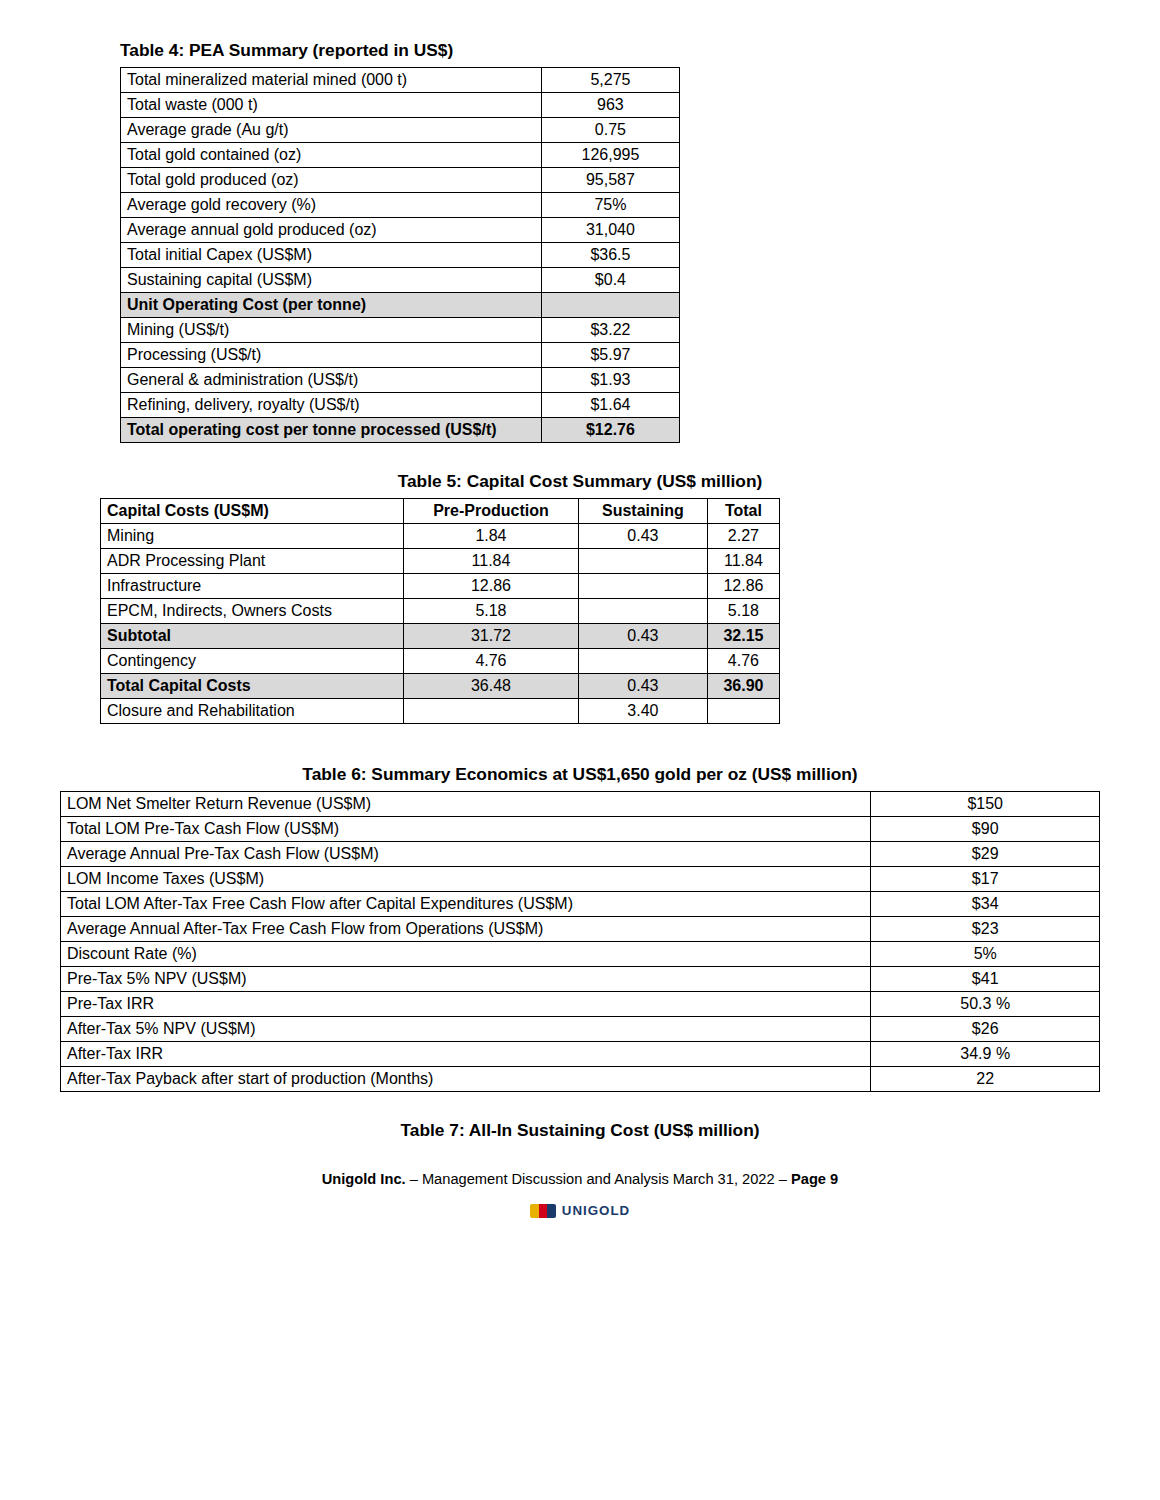Table 4: PEA Summary (reported in US$)
| Total mineralized material mined (000 t) | 5,275 |
| Total waste (000 t) | 963 |
| Average grade (Au g/t) | 0.75 |
| Total gold contained (oz) | 126,995 |
| Total gold produced (oz) | 95,587 |
| Average gold recovery (%) | 75% |
| Average annual gold produced (oz) | 31,040 |
| Total initial Capex (US$M) | $36.5 |
| Sustaining capital (US$M) | $0.4 |
| Unit Operating Cost (per tonne) | |
| Mining (US$/t) | $3.22 |
| Processing (US$/t) | $5.97 |
| General & administration (US$/t) | $1.93 |
| Refining, delivery, royalty (US$/t) | $1.64 |
| Total operating cost per tonne processed (US$/t) | $12.76 |
Table 5: Capital Cost Summary (US$ million)
| Capital Costs (US$M) | Pre-Production | Sustaining | Total |
| --- | --- | --- | --- |
| Mining | 1.84 | 0.43 | 2.27 |
| ADR Processing Plant | 11.84 | | 11.84 |
| Infrastructure | 12.86 | | 12.86 |
| EPCM, Indirects, Owners Costs | 5.18 | | 5.18 |
| Subtotal | 31.72 | 0.43 | 32.15 |
| Contingency | 4.76 | | 4.76 |
| Total Capital Costs | 36.48 | 0.43 | 36.90 |
| Closure and Rehabilitation | | 3.40 | |
Table 6: Summary Economics at US$1,650 gold per oz (US$ million)
| LOM Net Smelter Return Revenue (US$M) | $150 |
| Total LOM Pre-Tax Cash Flow (US$M) | $90 |
| Average Annual Pre-Tax Cash Flow (US$M) | $29 |
| LOM Income Taxes (US$M) | $17 |
| Total LOM After-Tax Free Cash Flow after Capital Expenditures (US$M) | $34 |
| Average Annual After-Tax Free Cash Flow from Operations (US$M) | $23 |
| Discount Rate (%) | 5% |
| Pre-Tax 5% NPV (US$M) | $41 |
| Pre-Tax IRR | 50.3 % |
| After-Tax 5% NPV (US$M) | $26 |
| After-Tax IRR | 34.9 % |
| After-Tax Payback after start of production (Months) | 22 |
Table 7: All-In Sustaining Cost (US$ million)
Unigold Inc. – Management Discussion and Analysis March 31, 2022 – Page 9
UNIGOLD